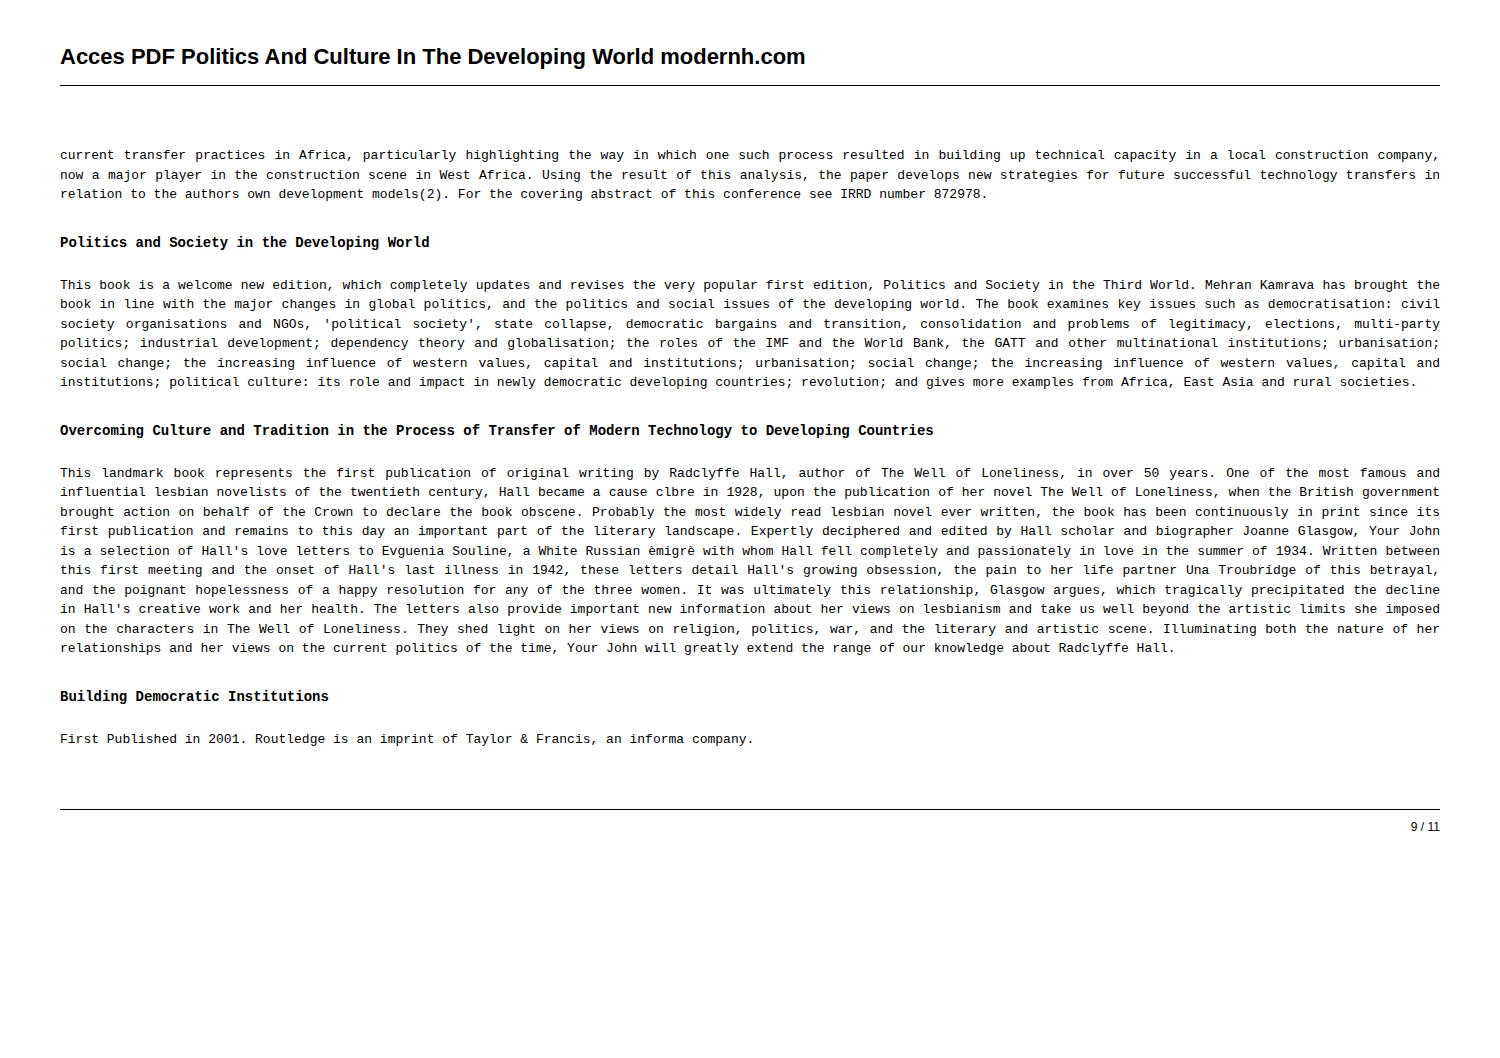Acces PDF Politics And Culture In The Developing World modernh.com
current transfer practices in Africa, particularly highlighting the way in which one such process resulted in building up technical capacity in a local construction company, now a major player in the construction scene in West Africa. Using the result of this analysis, the paper develops new strategies for future successful technology transfers in relation to the authors own development models(2). For the covering abstract of this conference see IRRD number 872978.
Politics and Society in the Developing World
This book is a welcome new edition, which completely updates and revises the very popular first edition, Politics and Society in the Third World. Mehran Kamrava has brought the book in line with the major changes in global politics, and the politics and social issues of the developing world. The book examines key issues such as democratisation: civil society organisations and NGOs, 'political society', state collapse, democratic bargains and transition, consolidation and problems of legitimacy, elections, multi-party politics; industrial development; dependency theory and globalisation; the roles of the IMF and the World Bank, the GATT and other multinational institutions; urbanisation; social change; the increasing influence of western values, capital and institutions; urbanisation; social change; the increasing influence of western values, capital and institutions; political culture: its role and impact in newly democratic developing countries; revolution; and gives more examples from Africa, East Asia and rural societies.
Overcoming Culture and Tradition in the Process of Transfer of Modern Technology to Developing Countries
This landmark book represents the first publication of original writing by Radclyffe Hall, author of The Well of Loneliness, in over 50 years. One of the most famous and influential lesbian novelists of the twentieth century, Hall became a cause clbre in 1928, upon the publication of her novel The Well of Loneliness, when the British government brought action on behalf of the Crown to declare the book obscene. Probably the most widely read lesbian novel ever written, the book has been continuously in print since its first publication and remains to this day an important part of the literary landscape. Expertly deciphered and edited by Hall scholar and biographer Joanne Glasgow, Your John is a selection of Hall's love letters to Evguenia Souline, a White Russian èmigrè with whom Hall fell completely and passionately in love in the summer of 1934. Written between this first meeting and the onset of Hall's last illness in 1942, these letters detail Hall's growing obsession, the pain to her life partner Una Troubridge of this betrayal, and the poignant hopelessness of a happy resolution for any of the three women. It was ultimately this relationship, Glasgow argues, which tragically precipitated the decline in Hall's creative work and her health. The letters also provide important new information about her views on lesbianism and take us well beyond the artistic limits she imposed on the characters in The Well of Loneliness. They shed light on her views on religion, politics, war, and the literary and artistic scene. Illuminating both the nature of her relationships and her views on the current politics of the time, Your John will greatly extend the range of our knowledge about Radclyffe Hall.
Building Democratic Institutions
First Published in 2001. Routledge is an imprint of Taylor & Francis, an informa company.
9 / 11